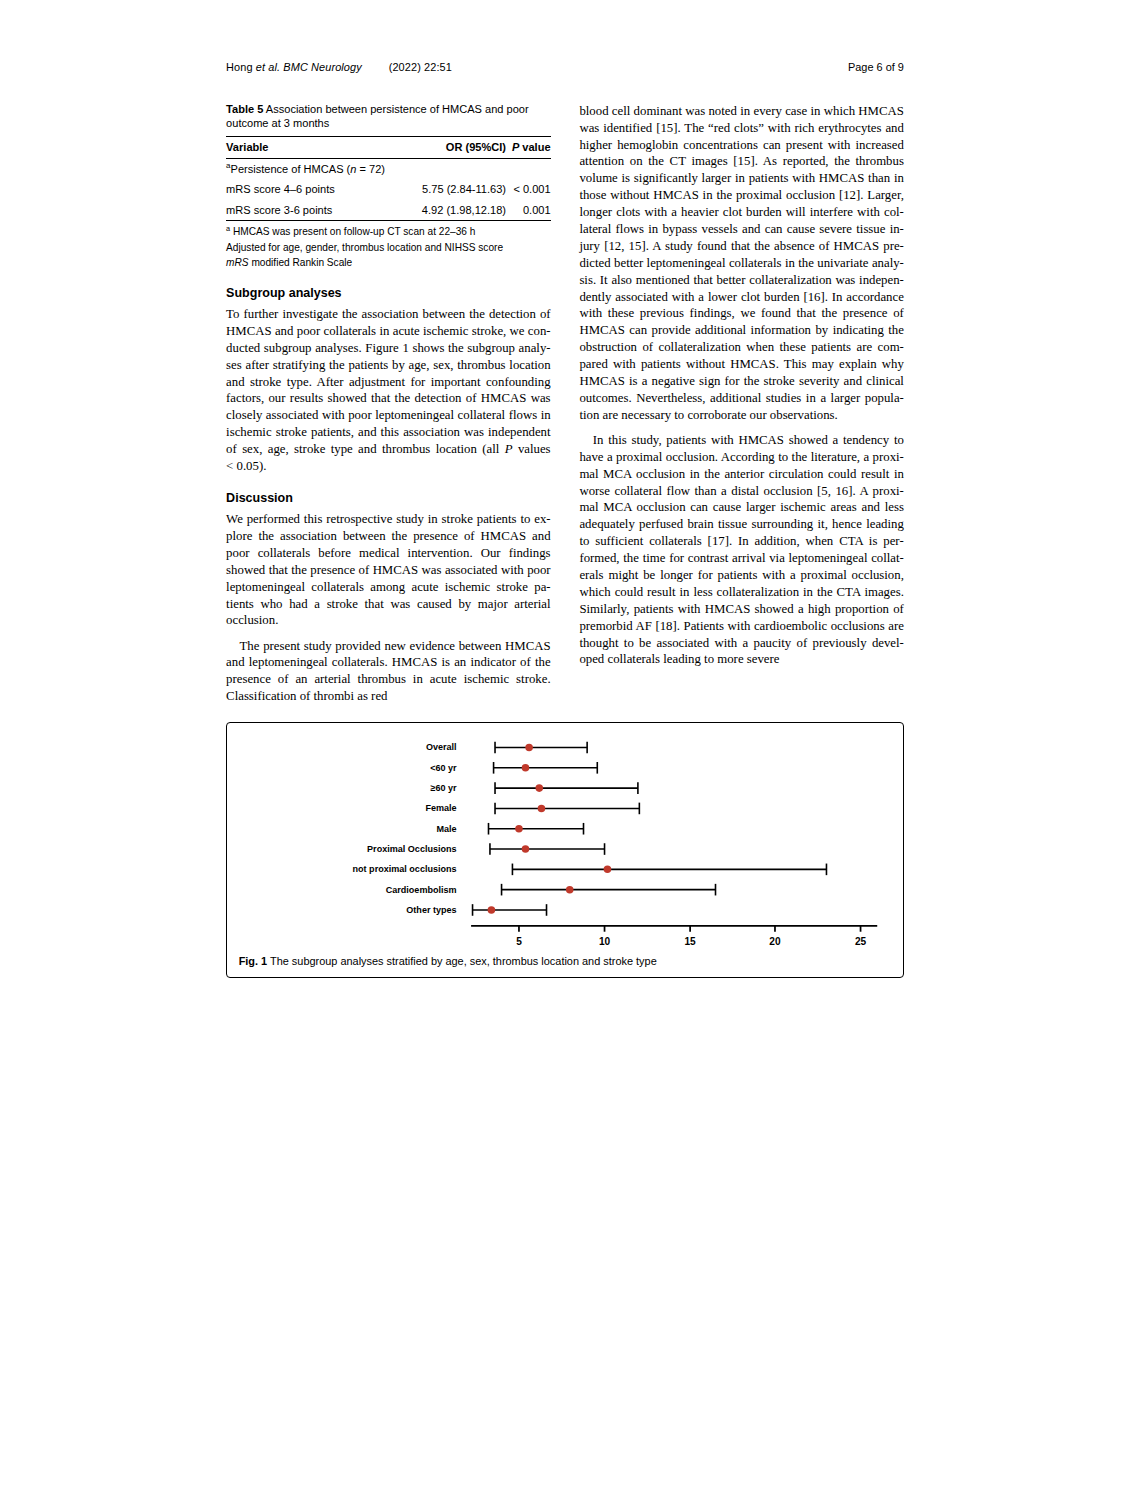Hong et al. BMC Neurology(2022) 22:51
Page 6 of 9
Table 5 Association between persistence of HMCAS and poor outcome at 3 months
| Variable | OR (95%CI) | P value |
| --- | --- | --- |
| a Persistence of HMCAS ( n = 72) | | |
| mRS score 4–6 points | 5.75 (2.84-11.63) | < 0.001 |
| mRS score 3-6 points | 4.92 (1.98,12.18) | 0.001 |
a HMCAS was present on follow-up CT scan at 22–36 h
Adjusted for age, gender, thrombus location and NIHSS score
mRS modified Rankin Scale
Subgroup analyses
To further investigate the association between the detection of HMCAS and poor collaterals in acute ischemic stroke, we conducted subgroup analyses. Figure 1 shows the subgroup analyses after stratifying the patients by age, sex, thrombus location and stroke type. After adjustment for important confounding factors, our results showed that the detection of HMCAS was closely associated with poor leptomeningeal collateral flows in ischemic stroke patients, and this association was independent of sex, age, stroke type and thrombus location (all P values < 0.05).
Discussion
We performed this retrospective study in stroke patients to explore the association between the presence of HMCAS and poor collaterals before medical intervention. Our findings showed that the presence of HMCAS was associated with poor leptomeningeal collaterals among acute ischemic stroke patients who had a stroke that was caused by major arterial occlusion.
The present study provided new evidence between HMCAS and leptomeningeal collaterals. HMCAS is an indicator of the presence of an arterial thrombus in acute ischemic stroke. Classification of thrombi as red
blood cell dominant was noted in every case in which HMCAS was identified [15]. The “red clots” with rich erythrocytes and higher hemoglobin concentrations can present with increased attention on the CT images [15]. As reported, the thrombus volume is significantly larger in patients with HMCAS than in those without HMCAS in the proximal occlusion [12]. Larger, longer clots with a heavier clot burden will interfere with collateral flows in bypass vessels and can cause severe tissue injury [12, 15]. A study found that the absence of HMCAS predicted better leptomeningeal collaterals in the univariate analysis. It also mentioned that better collateralization was independently associated with a lower clot burden [16]. In accordance with these previous findings, we found that the presence of HMCAS can provide additional information by indicating the obstruction of collateralization when these patients are compared with patients without HMCAS. This may explain why HMCAS is a negative sign for the stroke severity and clinical outcomes. Nevertheless, additional studies in a larger population are necessary to corroborate our observations.
In this study, patients with HMCAS showed a tendency to have a proximal occlusion. According to the literature, a proximal MCA occlusion in the anterior circulation could result in worse collateral flow than a distal occlusion [5, 16]. A proximal MCA occlusion can cause larger ischemic areas and less adequately perfused brain tissue surrounding it, hence leading to sufficient collaterals [17]. In addition, when CTA is performed, the time for contrast arrival via leptomeningeal collaterals might be longer for patients with a proximal occlusion, which could result in less collateralization in the CTA images. Similarly, patients with HMCAS showed a high proportion of premorbid AF [18]. Patients with cardioembolic occlusions are thought to be associated with a paucity of previously developed collaterals leading to more severe
Overall <60 yr ≥60 yr Female Male Proximal Occlusions not proximal occlusions Cardioembolism Other types 5 10 15 20 25
Fig. 1 The subgroup analyses stratified by age, sex, thrombus location and stroke type